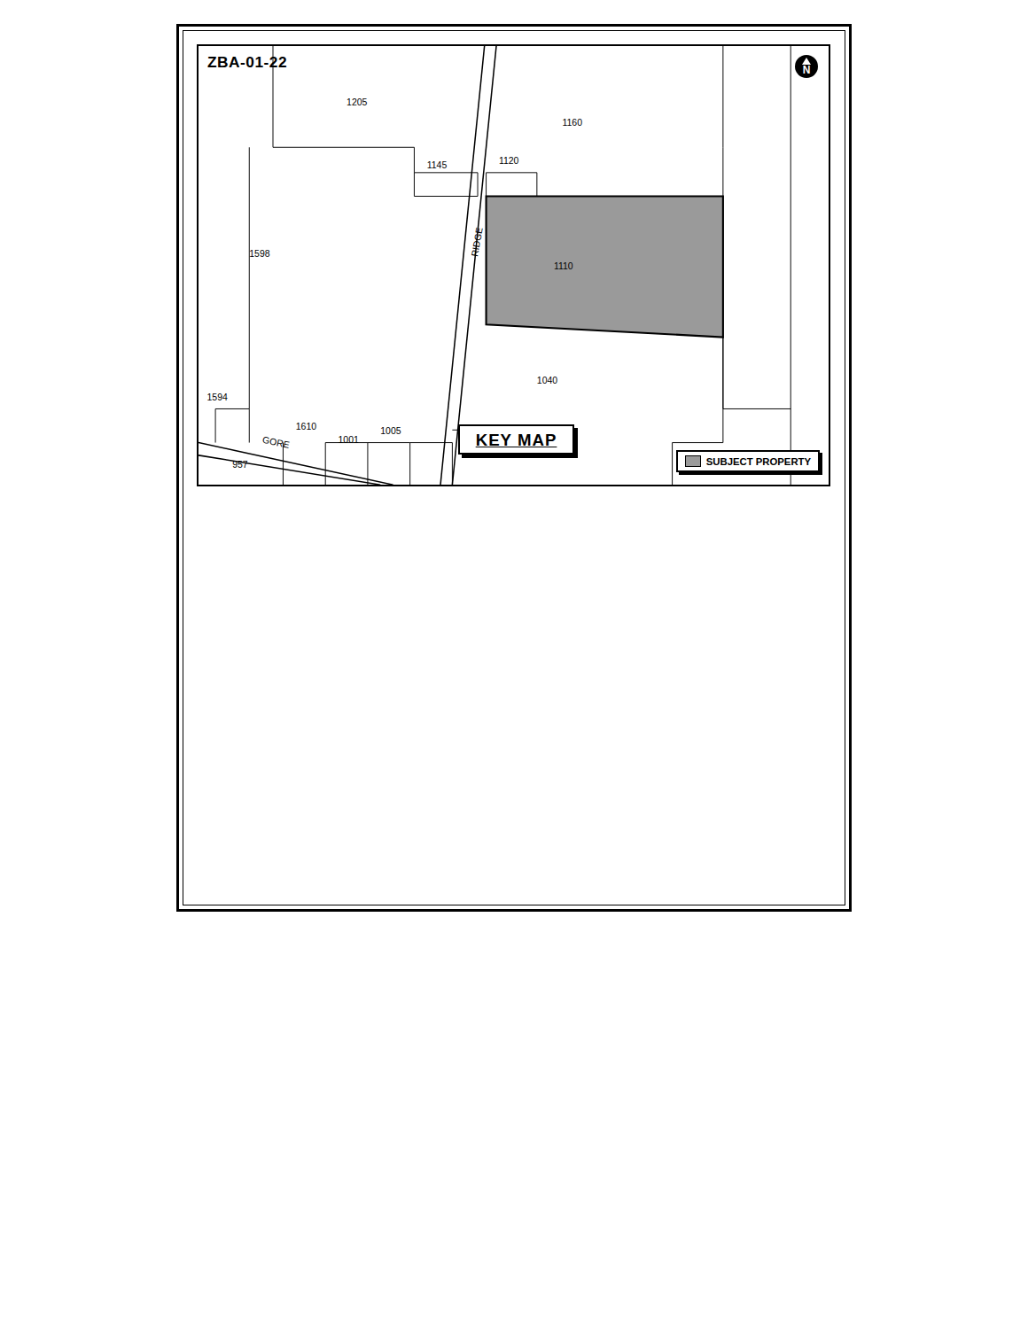1205 1160 1598 1145 1120 1110 1040 1594 1610 1001 1005 957 RIDGE GORE
ZBA-01-22
N
KEY MAP
SUBJECT PROPERTY